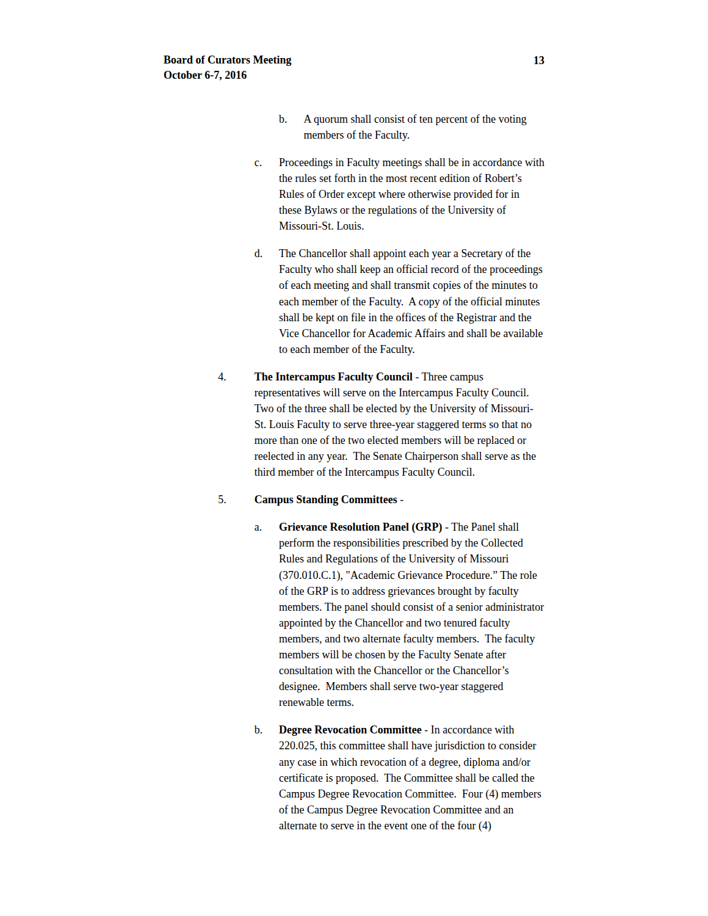Board of Curators Meeting
October 6-7, 2016
13
b.
A quorum shall consist of ten percent of the voting members of the Faculty.
c.
Proceedings in Faculty meetings shall be in accordance with the rules set forth in the most recent edition of Robert’s Rules of Order except where otherwise provided for in these Bylaws or the regulations of the University of Missouri-St. Louis.
d.
The Chancellor shall appoint each year a Secretary of the Faculty who shall keep an official record of the proceedings of each meeting and shall transmit copies of the minutes to each member of the Faculty. A copy of the official minutes shall be kept on file in the offices of the Registrar and the Vice Chancellor for Academic Affairs and shall be available to each member of the Faculty.
4.
The Intercampus Faculty Council - Three campus representatives will serve on the Intercampus Faculty Council. Two of the three shall be elected by the University of Missouri-St. Louis Faculty to serve three-year staggered terms so that no more than one of the two elected members will be replaced or reelected in any year. The Senate Chairperson shall serve as the third member of the Intercampus Faculty Council.
5.
Campus Standing Committees -
a.
Grievance Resolution Panel (GRP) - The Panel shall perform the responsibilities prescribed by the Collected Rules and Regulations of the University of Missouri (370.010.C.1), "Academic Grievance Procedure.” The role of the GRP is to address grievances brought by faculty members. The panel should consist of a senior administrator appointed by the Chancellor and two tenured faculty members, and two alternate faculty members. The faculty members will be chosen by the Faculty Senate after consultation with the Chancellor or the Chancellor’s designee. Members shall serve two-year staggered renewable terms.
b.
Degree Revocation Committee - In accordance with 220.025, this committee shall have jurisdiction to consider any case in which revocation of a degree, diploma and/or certificate is proposed. The Committee shall be called the Campus Degree Revocation Committee. Four (4) members of the Campus Degree Revocation Committee and an alternate to serve in the event one of the four (4)